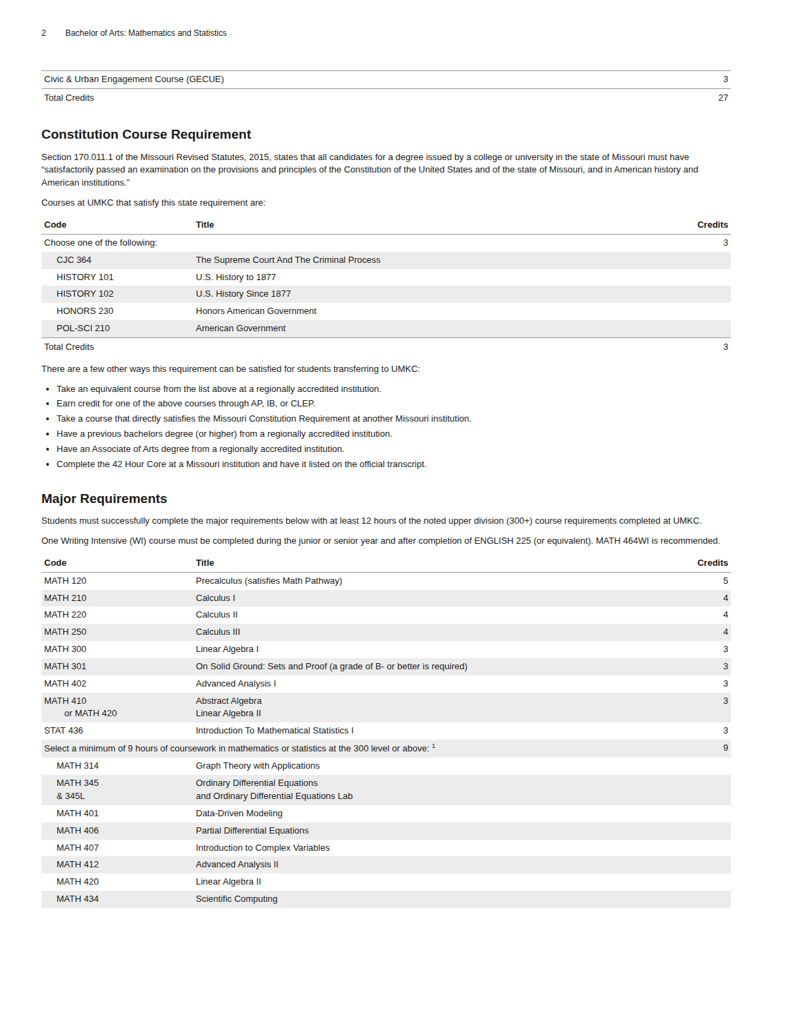2 Bachelor of Arts: Mathematics and Statistics
| Civic & Urban Engagement Course (GECUE) | 3 |
| Total Credits | 27 |
Constitution Course Requirement
Section 170.011.1 of the Missouri Revised Statutes, 2015, states that all candidates for a degree issued by a college or university in the state of Missouri must have “satisfactorily passed an examination on the provisions and principles of the Constitution of the United States and of the state of Missouri, and in American history and American institutions.”
Courses at UMKC that satisfy this state requirement are:
| Code | Title | Credits |
| --- | --- | --- |
| Choose one of the following: | 3 |
| CJC 364 | The Supreme Court And The Criminal Process | |
| HISTORY 101 | U.S. History to 1877 | |
| HISTORY 102 | U.S. History Since 1877 | |
| HONORS 230 | Honors American Government | |
| POL-SCI 210 | American Government | |
| Total Credits | 3 |
There are a few other ways this requirement can be satisfied for students transferring to UMKC:
Take an equivalent course from the list above at a regionally accredited institution.
Earn credit for one of the above courses through AP, IB, or CLEP.
Take a course that directly satisfies the Missouri Constitution Requirement at another Missouri institution.
Have a previous bachelors degree (or higher) from a regionally accredited institution.
Have an Associate of Arts degree from a regionally accredited institution.
Complete the 42 Hour Core at a Missouri institution and have it listed on the official transcript.
Major Requirements
Students must successfully complete the major requirements below with at least 12 hours of the noted upper division (300+) course requirements completed at UMKC.
One Writing Intensive (WI) course must be completed during the junior or senior year and after completion of ENGLISH 225 (or equivalent). MATH 464WI is recommended.
| Code | Title | Credits |
| --- | --- | --- |
| MATH 120 | Precalculus (satisfies Math Pathway) | 5 |
| MATH 210 | Calculus I | 4 |
| MATH 220 | Calculus II | 4 |
| MATH 250 | Calculus III | 4 |
| MATH 300 | Linear Algebra I | 3 |
| MATH 301 | On Solid Ground: Sets and Proof (a grade of B- or better is required) | 3 |
| MATH 402 | Advanced Analysis I | 3 |
| MATH 410 or MATH 420 | Abstract Algebra Linear Algebra II | 3 |
| STAT 436 | Introduction To Mathematical Statistics I | 3 |
| Select a minimum of 9 hours of coursework in mathematics or statistics at the 300 level or above: 1 | 9 |
| MATH 314 | Graph Theory with Applications | |
| MATH 345 & 345L | Ordinary Differential Equations and Ordinary Differential Equations Lab | |
| MATH 401 | Data-Driven Modeling | |
| MATH 406 | Partial Differential Equations | |
| MATH 407 | Introduction to Complex Variables | |
| MATH 412 | Advanced Analysis II | |
| MATH 420 | Linear Algebra II | |
| MATH 434 | Scientific Computing | |